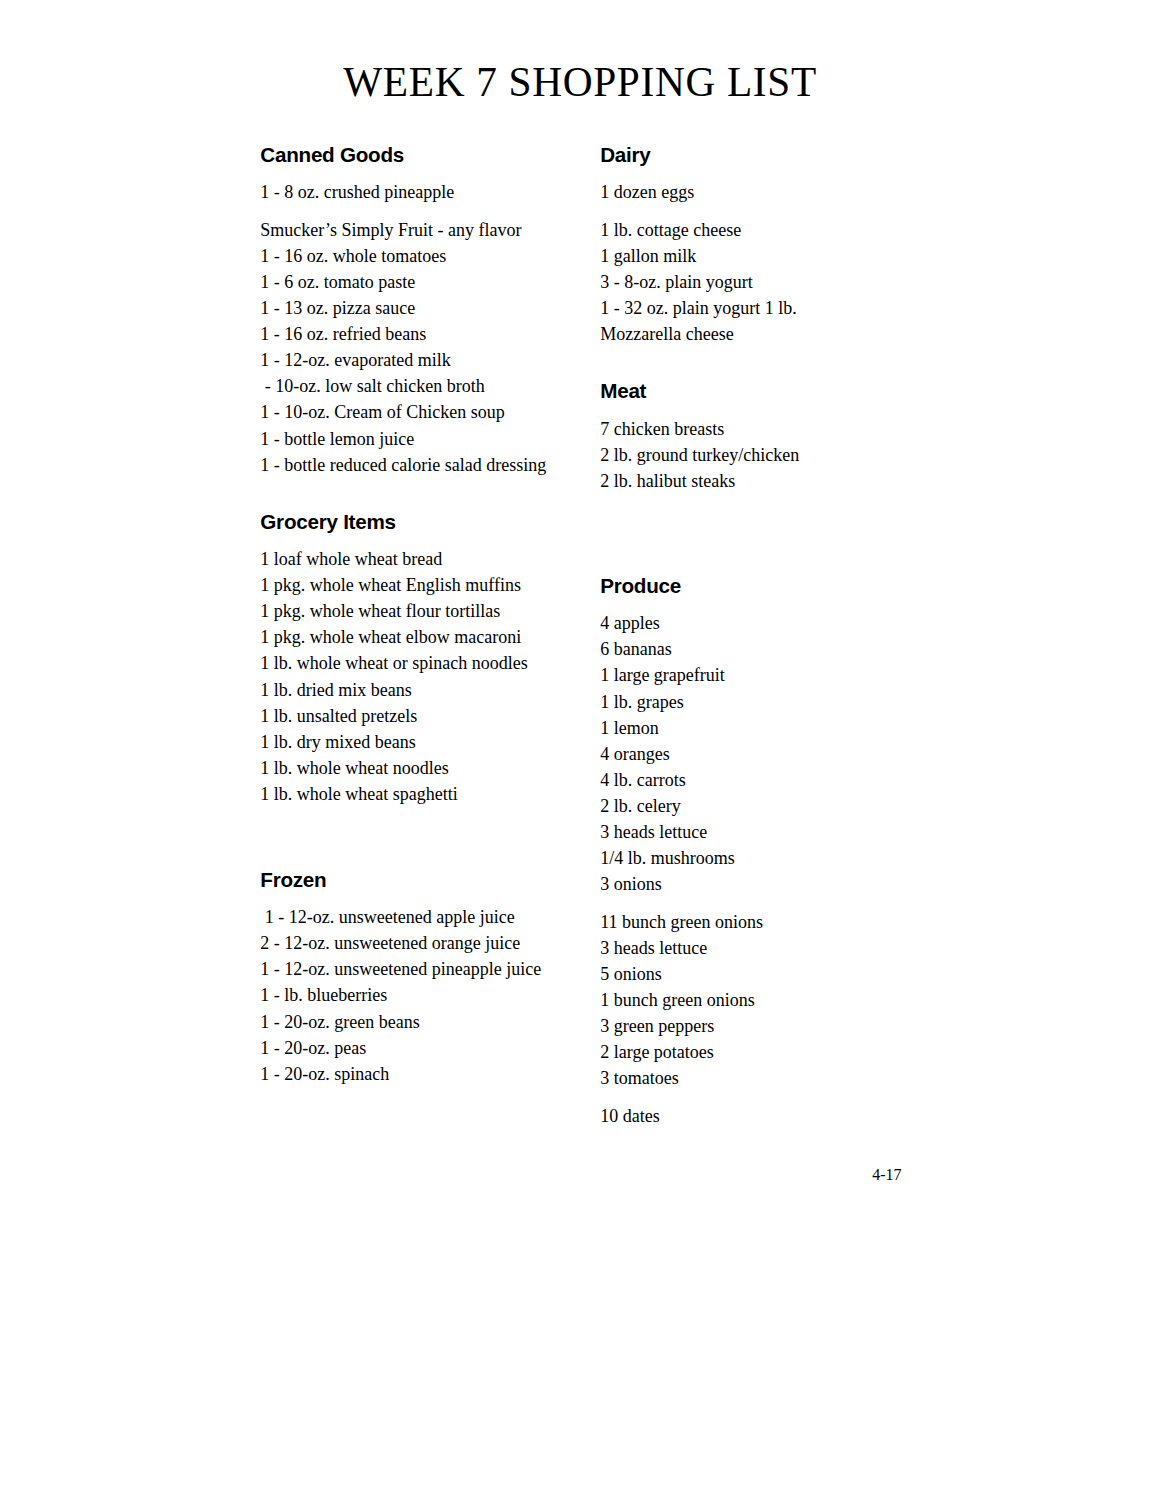WEEK 7 SHOPPING LIST
Canned Goods
1 - 8 oz. crushed pineapple
Smucker’s Simply Fruit - any flavor
1 - 16 oz. whole tomatoes
1 - 6 oz. tomato paste
1 - 13 oz. pizza sauce
1 - 16 oz. refried beans
1 - 12-oz. evaporated milk
- 10-oz. low salt chicken broth
1 - 10-oz. Cream of Chicken soup
1 - bottle lemon juice
1 - bottle reduced calorie salad dressing
Grocery Items
1 loaf whole wheat bread
1 pkg. whole wheat English muffins
1 pkg. whole wheat flour tortillas
1 pkg. whole wheat elbow macaroni
1 lb. whole wheat or spinach noodles
1 lb. dried mix beans
1 lb. unsalted pretzels
1 lb. dry mixed beans
1 lb. whole wheat noodles
1 lb. whole wheat spaghetti
Frozen
1 - 12-oz. unsweetened apple juice
2 - 12-oz. unsweetened orange juice
1 - 12-oz. unsweetened pineapple juice
1 - lb. blueberries
1 - 20-oz. green beans
1 - 20-oz. peas
1 - 20-oz. spinach
Dairy
1 dozen eggs
1 lb. cottage cheese
1 gallon milk
3 - 8-oz. plain yogurt
1 - 32 oz. plain yogurt 1 lb.
Mozzarella cheese
Meat
7 chicken breasts
2 lb. ground turkey/chicken
2 lb. halibut steaks
Produce
4 apples
6 bananas
1 large grapefruit
1 lb. grapes
1 lemon
4 oranges
4 lb. carrots
2 lb. celery
3 heads lettuce
1/4 lb. mushrooms
3 onions
11 bunch green onions
3 heads lettuce
5 onions
1 bunch green onions
3 green peppers
2 large potatoes
3 tomatoes
10 dates
4-17